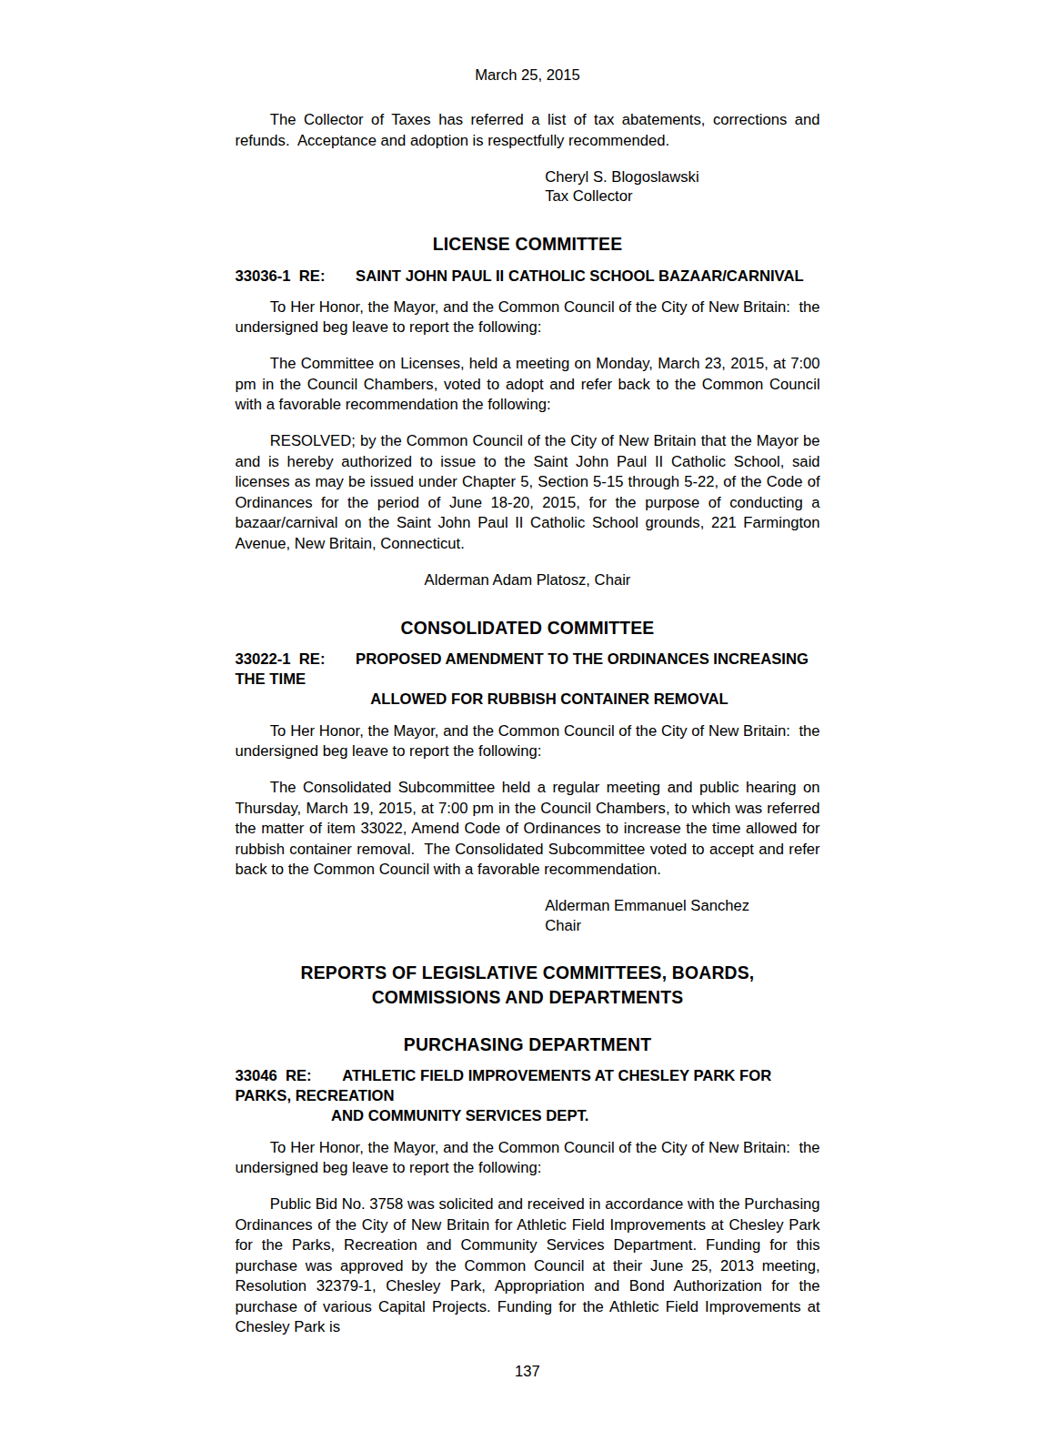March 25, 2015
The Collector of Taxes has referred a list of tax abatements, corrections and refunds. Acceptance and adoption is respectfully recommended.
Cheryl S. Blogoslawski
Tax Collector
LICENSE COMMITTEE
33036-1 RE: SAINT JOHN PAUL II CATHOLIC SCHOOL BAZAAR/CARNIVAL
To Her Honor, the Mayor, and the Common Council of the City of New Britain: the undersigned beg leave to report the following:
The Committee on Licenses, held a meeting on Monday, March 23, 2015, at 7:00 pm in the Council Chambers, voted to adopt and refer back to the Common Council with a favorable recommendation the following:
RESOLVED; by the Common Council of the City of New Britain that the Mayor be and is hereby authorized to issue to the Saint John Paul II Catholic School, said licenses as may be issued under Chapter 5, Section 5-15 through 5-22, of the Code of Ordinances for the period of June 18-20, 2015, for the purpose of conducting a bazaar/carnival on the Saint John Paul II Catholic School grounds, 221 Farmington Avenue, New Britain, Connecticut.
Alderman Adam Platosz, Chair
CONSOLIDATED COMMITTEE
33022-1 RE: PROPOSED AMENDMENT TO THE ORDINANCES INCREASING THE TIME ALLOWED FOR RUBBISH CONTAINER REMOVAL
To Her Honor, the Mayor, and the Common Council of the City of New Britain: the undersigned beg leave to report the following:
The Consolidated Subcommittee held a regular meeting and public hearing on Thursday, March 19, 2015, at 7:00 pm in the Council Chambers, to which was referred the matter of item 33022, Amend Code of Ordinances to increase the time allowed for rubbish container removal. The Consolidated Subcommittee voted to accept and refer back to the Common Council with a favorable recommendation.
Alderman Emmanuel Sanchez
Chair
REPORTS OF LEGISLATIVE COMMITTEES, BOARDS, COMMISSIONS AND DEPARTMENTS
PURCHASING DEPARTMENT
33046 RE: ATHLETIC FIELD IMPROVEMENTS AT CHESLEY PARK FOR PARKS, RECREATION AND COMMUNITY SERVICES DEPT.
To Her Honor, the Mayor, and the Common Council of the City of New Britain: the undersigned beg leave to report the following:
Public Bid No. 3758 was solicited and received in accordance with the Purchasing Ordinances of the City of New Britain for Athletic Field Improvements at Chesley Park for the Parks, Recreation and Community Services Department. Funding for this purchase was approved by the Common Council at their June 25, 2013 meeting, Resolution 32379-1, Chesley Park, Appropriation and Bond Authorization for the purchase of various Capital Projects. Funding for the Athletic Field Improvements at Chesley Park is
137